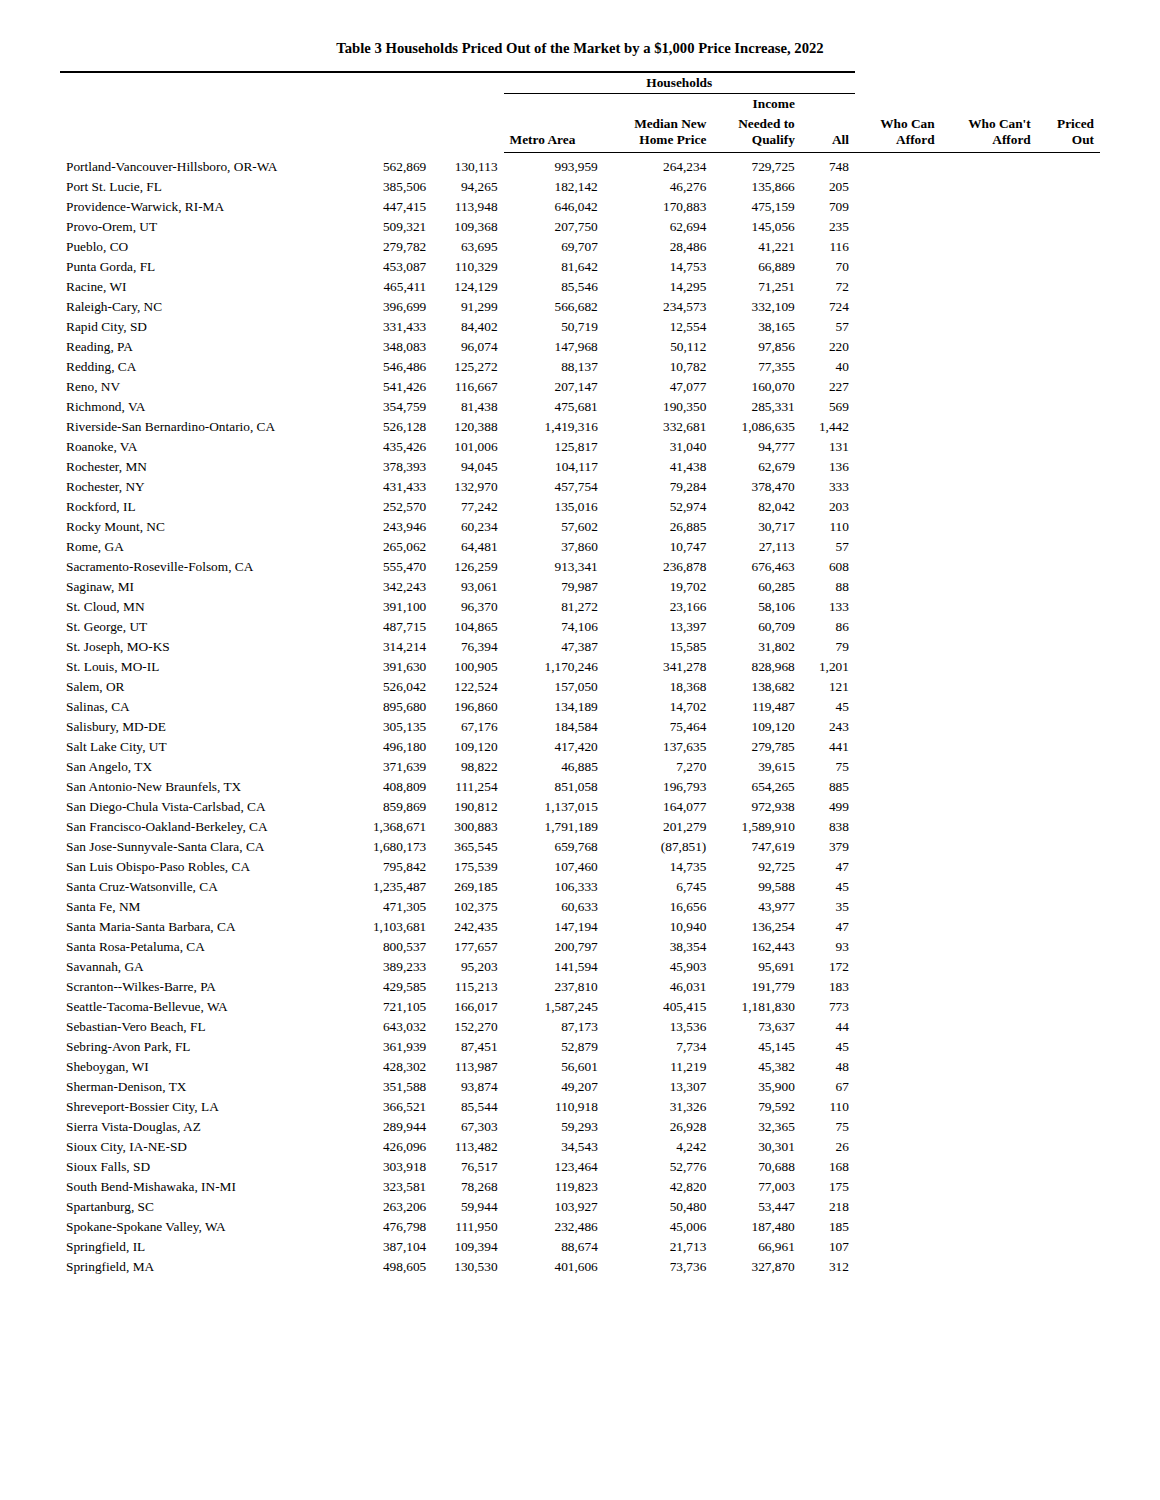Table 3 Households Priced Out of the Market by a $1,000 Price Increase, 2022
| | | | Households |
| --- | --- | --- | --- |
| | | Income | | | | |
| Metro Area | Median New Home Price | Needed to Qualify | All | Who Can Afford | Who Can't Afford | Priced Out |
| Portland-Vancouver-Hillsboro, OR-WA | 562,869 | 130,113 | 993,959 | 264,234 | 729,725 | 748 |
| Port St. Lucie, FL | 385,506 | 94,265 | 182,142 | 46,276 | 135,866 | 205 |
| Providence-Warwick, RI-MA | 447,415 | 113,948 | 646,042 | 170,883 | 475,159 | 709 |
| Provo-Orem, UT | 509,321 | 109,368 | 207,750 | 62,694 | 145,056 | 235 |
| Pueblo, CO | 279,782 | 63,695 | 69,707 | 28,486 | 41,221 | 116 |
| Punta Gorda, FL | 453,087 | 110,329 | 81,642 | 14,753 | 66,889 | 70 |
| Racine, WI | 465,411 | 124,129 | 85,546 | 14,295 | 71,251 | 72 |
| Raleigh-Cary, NC | 396,699 | 91,299 | 566,682 | 234,573 | 332,109 | 724 |
| Rapid City, SD | 331,433 | 84,402 | 50,719 | 12,554 | 38,165 | 57 |
| Reading, PA | 348,083 | 96,074 | 147,968 | 50,112 | 97,856 | 220 |
| Redding, CA | 546,486 | 125,272 | 88,137 | 10,782 | 77,355 | 40 |
| Reno, NV | 541,426 | 116,667 | 207,147 | 47,077 | 160,070 | 227 |
| Richmond, VA | 354,759 | 81,438 | 475,681 | 190,350 | 285,331 | 569 |
| Riverside-San Bernardino-Ontario, CA | 526,128 | 120,388 | 1,419,316 | 332,681 | 1,086,635 | 1,442 |
| Roanoke, VA | 435,426 | 101,006 | 125,817 | 31,040 | 94,777 | 131 |
| Rochester, MN | 378,393 | 94,045 | 104,117 | 41,438 | 62,679 | 136 |
| Rochester, NY | 431,433 | 132,970 | 457,754 | 79,284 | 378,470 | 333 |
| Rockford, IL | 252,570 | 77,242 | 135,016 | 52,974 | 82,042 | 203 |
| Rocky Mount, NC | 243,946 | 60,234 | 57,602 | 26,885 | 30,717 | 110 |
| Rome, GA | 265,062 | 64,481 | 37,860 | 10,747 | 27,113 | 57 |
| Sacramento-Roseville-Folsom, CA | 555,470 | 126,259 | 913,341 | 236,878 | 676,463 | 608 |
| Saginaw, MI | 342,243 | 93,061 | 79,987 | 19,702 | 60,285 | 88 |
| St. Cloud, MN | 391,100 | 96,370 | 81,272 | 23,166 | 58,106 | 133 |
| St. George, UT | 487,715 | 104,865 | 74,106 | 13,397 | 60,709 | 86 |
| St. Joseph, MO-KS | 314,214 | 76,394 | 47,387 | 15,585 | 31,802 | 79 |
| St. Louis, MO-IL | 391,630 | 100,905 | 1,170,246 | 341,278 | 828,968 | 1,201 |
| Salem, OR | 526,042 | 122,524 | 157,050 | 18,368 | 138,682 | 121 |
| Salinas, CA | 895,680 | 196,860 | 134,189 | 14,702 | 119,487 | 45 |
| Salisbury, MD-DE | 305,135 | 67,176 | 184,584 | 75,464 | 109,120 | 243 |
| Salt Lake City, UT | 496,180 | 109,120 | 417,420 | 137,635 | 279,785 | 441 |
| San Angelo, TX | 371,639 | 98,822 | 46,885 | 7,270 | 39,615 | 75 |
| San Antonio-New Braunfels, TX | 408,809 | 111,254 | 851,058 | 196,793 | 654,265 | 885 |
| San Diego-Chula Vista-Carlsbad, CA | 859,869 | 190,812 | 1,137,015 | 164,077 | 972,938 | 499 |
| San Francisco-Oakland-Berkeley, CA | 1,368,671 | 300,883 | 1,791,189 | 201,279 | 1,589,910 | 838 |
| San Jose-Sunnyvale-Santa Clara, CA | 1,680,173 | 365,545 | 659,768 | (87,851) | 747,619 | 379 |
| San Luis Obispo-Paso Robles, CA | 795,842 | 175,539 | 107,460 | 14,735 | 92,725 | 47 |
| Santa Cruz-Watsonville, CA | 1,235,487 | 269,185 | 106,333 | 6,745 | 99,588 | 45 |
| Santa Fe, NM | 471,305 | 102,375 | 60,633 | 16,656 | 43,977 | 35 |
| Santa Maria-Santa Barbara, CA | 1,103,681 | 242,435 | 147,194 | 10,940 | 136,254 | 47 |
| Santa Rosa-Petaluma, CA | 800,537 | 177,657 | 200,797 | 38,354 | 162,443 | 93 |
| Savannah, GA | 389,233 | 95,203 | 141,594 | 45,903 | 95,691 | 172 |
| Scranton--Wilkes-Barre, PA | 429,585 | 115,213 | 237,810 | 46,031 | 191,779 | 183 |
| Seattle-Tacoma-Bellevue, WA | 721,105 | 166,017 | 1,587,245 | 405,415 | 1,181,830 | 773 |
| Sebastian-Vero Beach, FL | 643,032 | 152,270 | 87,173 | 13,536 | 73,637 | 44 |
| Sebring-Avon Park, FL | 361,939 | 87,451 | 52,879 | 7,734 | 45,145 | 45 |
| Sheboygan, WI | 428,302 | 113,987 | 56,601 | 11,219 | 45,382 | 48 |
| Sherman-Denison, TX | 351,588 | 93,874 | 49,207 | 13,307 | 35,900 | 67 |
| Shreveport-Bossier City, LA | 366,521 | 85,544 | 110,918 | 31,326 | 79,592 | 110 |
| Sierra Vista-Douglas, AZ | 289,944 | 67,303 | 59,293 | 26,928 | 32,365 | 75 |
| Sioux City, IA-NE-SD | 426,096 | 113,482 | 34,543 | 4,242 | 30,301 | 26 |
| Sioux Falls, SD | 303,918 | 76,517 | 123,464 | 52,776 | 70,688 | 168 |
| South Bend-Mishawaka, IN-MI | 323,581 | 78,268 | 119,823 | 42,820 | 77,003 | 175 |
| Spartanburg, SC | 263,206 | 59,944 | 103,927 | 50,480 | 53,447 | 218 |
| Spokane-Spokane Valley, WA | 476,798 | 111,950 | 232,486 | 45,006 | 187,480 | 185 |
| Springfield, IL | 387,104 | 109,394 | 88,674 | 21,713 | 66,961 | 107 |
| Springfield, MA | 498,605 | 130,530 | 401,606 | 73,736 | 327,870 | 312 |